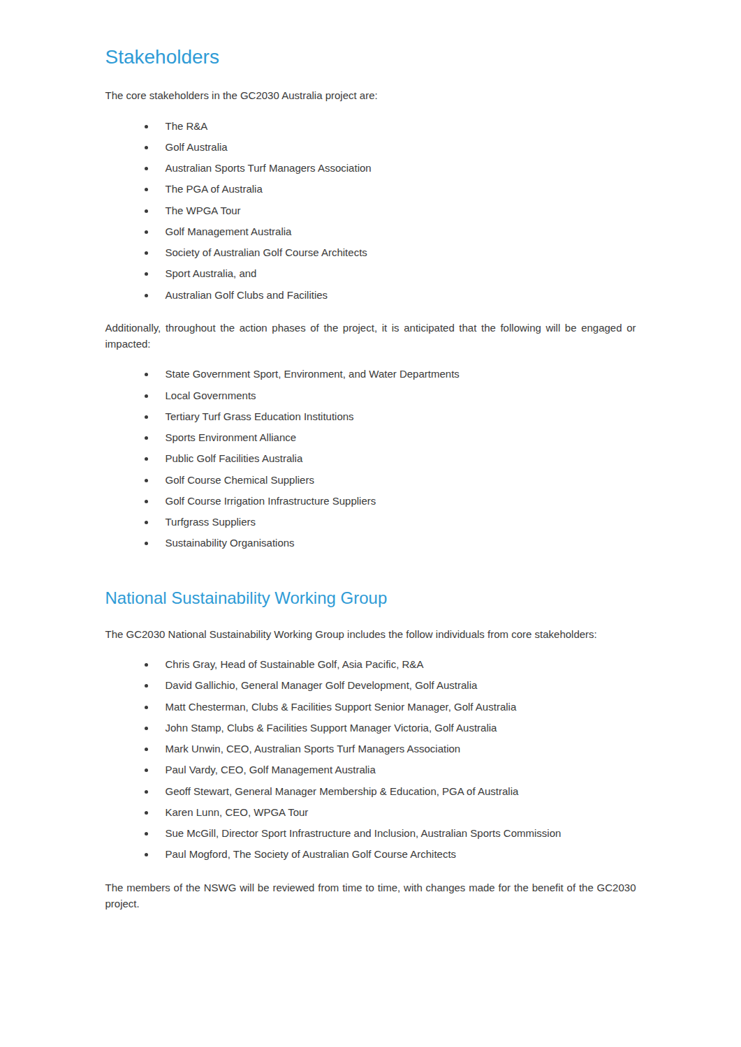Stakeholders
The core stakeholders in the GC2030 Australia project are:
The R&A
Golf Australia
Australian Sports Turf Managers Association
The PGA of Australia
The WPGA Tour
Golf Management Australia
Society of Australian Golf Course Architects
Sport Australia, and
Australian Golf Clubs and Facilities
Additionally, throughout the action phases of the project, it is anticipated that the following will be engaged or impacted:
State Government Sport, Environment, and Water Departments
Local Governments
Tertiary Turf Grass Education Institutions
Sports Environment Alliance
Public Golf Facilities Australia
Golf Course Chemical Suppliers
Golf Course Irrigation Infrastructure Suppliers
Turfgrass Suppliers
Sustainability Organisations
National Sustainability Working Group
The GC2030 National Sustainability Working Group includes the follow individuals from core stakeholders:
Chris Gray, Head of Sustainable Golf, Asia Pacific, R&A
David Gallichio, General Manager Golf Development, Golf Australia
Matt Chesterman, Clubs & Facilities Support Senior Manager, Golf Australia
John Stamp, Clubs & Facilities Support Manager Victoria, Golf Australia
Mark Unwin, CEO, Australian Sports Turf Managers Association
Paul Vardy, CEO, Golf Management Australia
Geoff Stewart, General Manager Membership & Education, PGA of Australia
Karen Lunn, CEO, WPGA Tour
Sue McGill, Director Sport Infrastructure and Inclusion, Australian Sports Commission
Paul Mogford, The Society of Australian Golf Course Architects
The members of the NSWG will be reviewed from time to time, with changes made for the benefit of the GC2030 project.